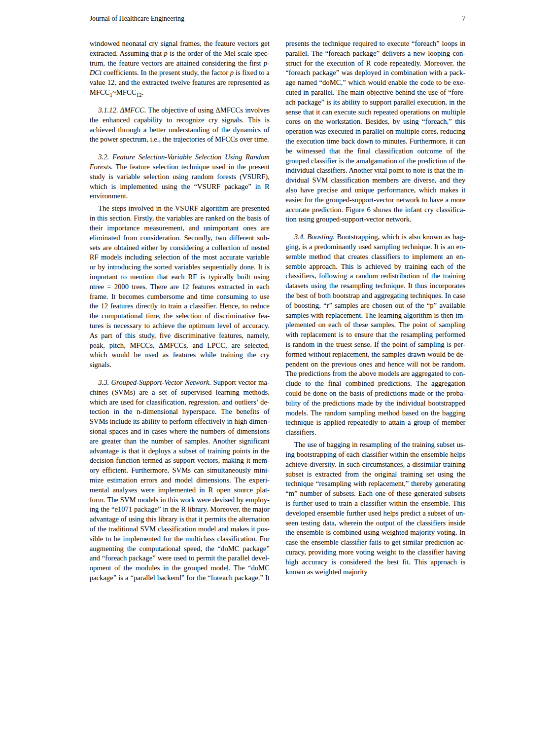Journal of Healthcare Engineering 7
windowed neonatal cry signal frames, the feature vectors get extracted. Assuming that p is the order of the Mel scale spectrum, the feature vectors are attained considering the first p-DCt coefficients. In the present study, the factor p is fixed to a value 12, and the extracted twelve features are represented as MFCC1~MFCC12.
3.1.12. ΔMFCC. The objective of using ΔMFCCs involves the enhanced capability to recognize cry signals. This is achieved through a better understanding of the dynamics of the power spectrum, i.e., the trajectories of MFCCs over time.
3.2. Feature Selection-Variable Selection Using Random Forests. The feature selection technique used in the present study is variable selection using random forests (VSURF), which is implemented using the “VSURF package” in R environment.
The steps involved in the VSURF algorithm are presented in this section. Firstly, the variables are ranked on the basis of their importance measurement, and unimportant ones are eliminated from consideration. Secondly, two different subsets are obtained either by considering a collection of nested RF models including selection of the most accurate variable or by introducing the sorted variables sequentially done. It is important to mention that each RF is typically built using ntree = 2000 trees. There are 12 features extracted in each frame. It becomes cumbersome and time consuming to use the 12 features directly to train a classifier. Hence, to reduce the computational time, the selection of discriminative features is necessary to achieve the optimum level of accuracy. As part of this study, five discriminative features, namely, peak, pitch, MFCCs, ΔMFCCs, and LPCC, are selected, which would be used as features while training the cry signals.
3.3. Grouped-Support-Vector Network. Support vector machines (SVMs) are a set of supervised learning methods, which are used for classification, regression, and outliers’ detection in the n-dimensional hyperspace. The benefits of SVMs include its ability to perform effectively in high dimensional spaces and in cases where the numbers of dimensions are greater than the number of samples. Another significant advantage is that it deploys a subset of training points in the decision function termed as support vectors, making it memory efficient. Furthermore, SVMs can simultaneously minimize estimation errors and model dimensions. The experimental analyses were implemented in R open source platform. The SVM models in this work were devised by employing the “e1071 package” in the R library. Moreover, the major advantage of using this library is that it permits the alternation of the traditional SVM classification model and makes it possible to be implemented for the multiclass classification. For augmenting the computational speed, the “doMC package” and “foreach package” were used to permit the parallel development of the modules in the grouped model. The “doMC package” is a “parallel backend” for the “foreach package.” It presents the technique required to execute “foreach” loops in parallel. The “foreach package” delivers a new looping construct for the execution of R code repeatedly. Moreover, the “foreach package” was deployed in combination with a package named “doMC,” which would enable the code to be executed in parallel. The main objective behind the use of “foreach package” is its ability to support parallel execution, in the sense that it can execute such repeated operations on multiple cores on the workstation. Besides, by using “foreach,” this operation was executed in parallel on multiple cores, reducing the execution time back down to minutes. Furthermore, it can be witnessed that the final classification outcome of the grouped classifier is the amalgamation of the prediction of the individual classifiers. Another vital point to note is that the individual SVM classification members are diverse, and they also have precise and unique performance, which makes it easier for the grouped-support-vector network to have a more accurate prediction. Figure 6 shows the infant cry classification using grouped-support-vector network.
3.4. Boosting. Bootstrapping, which is also known as bagging, is a predominantly used sampling technique. It is an ensemble method that creates classifiers to implement an ensemble approach. This is achieved by training each of the classifiers, following a random redistribution of the training datasets using the resampling technique. It thus incorporates the best of both bootstrap and aggregating techniques. In case of boosting, “r” samples are chosen out of the “p” available samples with replacement. The learning algorithm is then implemented on each of these samples. The point of sampling with replacement is to ensure that the resampling performed is random in the truest sense. If the point of sampling is performed without replacement, the samples drawn would be dependent on the previous ones and hence will not be random. The predictions from the above models are aggregated to conclude to the final combined predictions. The aggregation could be done on the basis of predictions made or the probability of the predictions made by the individual bootstrapped models. The random sampling method based on the bagging technique is applied repeatedly to attain a group of member classifiers.
The use of bagging in resampling of the training subset using bootstrapping of each classifier within the ensemble helps achieve diversity. In such circumstances, a dissimilar training subset is extracted from the original training set using the technique “resampling with replacement,” thereby generating “m” number of subsets. Each one of these generated subsets is further used to train a classifier within the ensemble. This developed ensemble further used helps predict a subset of unseen testing data, wherein the output of the classifiers inside the ensemble is combined using weighted majority voting. In case the ensemble classifier fails to get similar prediction accuracy, providing more voting weight to the classifier having high accuracy is considered the best fit. This approach is known as weighted majority